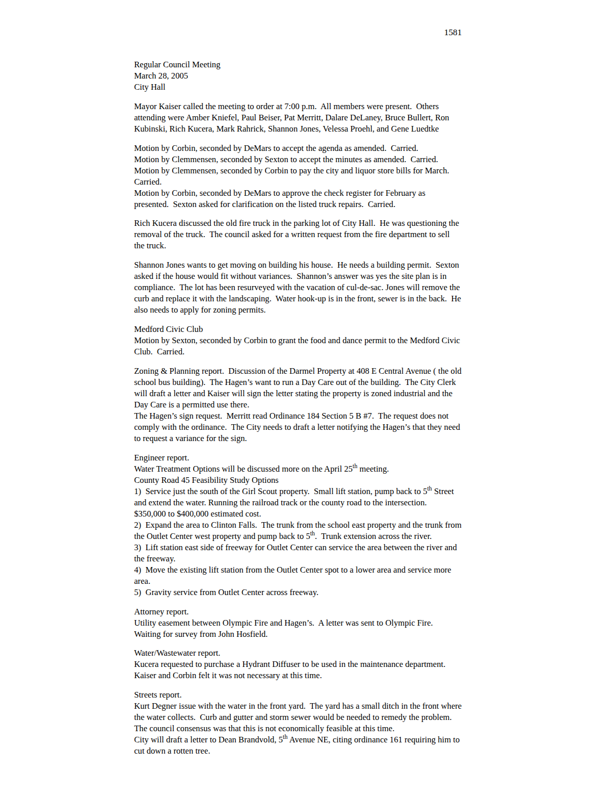1581
Regular Council Meeting
March 28, 2005
City Hall
Mayor Kaiser called the meeting to order at 7:00 p.m. All members were present. Others attending were Amber Kniefel, Paul Beiser, Pat Merritt, Dalare DeLaney, Bruce Bullert, Ron Kubinski, Rich Kucera, Mark Rahrick, Shannon Jones, Velessa Proehl, and Gene Luedtke
Motion by Corbin, seconded by DeMars to accept the agenda as amended. Carried.
Motion by Clemmensen, seconded by Sexton to accept the minutes as amended. Carried.
Motion by Clemmensen, seconded by Corbin to pay the city and liquor store bills for March. Carried.
Motion by Corbin, seconded by DeMars to approve the check register for February as presented. Sexton asked for clarification on the listed truck repairs. Carried.
Rich Kucera discussed the old fire truck in the parking lot of City Hall. He was questioning the removal of the truck. The council asked for a written request from the fire department to sell the truck.
Shannon Jones wants to get moving on building his house. He needs a building permit. Sexton asked if the house would fit without variances. Shannon’s answer was yes the site plan is in compliance. The lot has been resurveyed with the vacation of cul-de-sac. Jones will remove the curb and replace it with the landscaping. Water hook-up is in the front, sewer is in the back. He also needs to apply for zoning permits.
Medford Civic Club
Motion by Sexton, seconded by Corbin to grant the food and dance permit to the Medford Civic Club. Carried.
Zoning & Planning report. Discussion of the Darmel Property at 408 E Central Avenue ( the old school bus building). The Hagen’s want to run a Day Care out of the building. The City Clerk will draft a letter and Kaiser will sign the letter stating the property is zoned industrial and the Day Care is a permitted use there.
The Hagen’s sign request. Merritt read Ordinance 184 Section 5 B #7. The request does not comply with the ordinance. The City needs to draft a letter notifying the Hagen’s that they need to request a variance for the sign.
Engineer report.
Water Treatment Options will be discussed more on the April 25th meeting.
County Road 45 Feasibility Study Options
1) Service just the south of the Girl Scout property. Small lift station, pump back to 5th Street and extend the water. Running the railroad track or the county road to the intersection. $350,000 to $400,000 estimated cost.
2) Expand the area to Clinton Falls. The trunk from the school east property and the trunk from the Outlet Center west property and pump back to 5th. Trunk extension across the river.
3) Lift station east side of freeway for Outlet Center can service the area between the river and the freeway.
4) Move the existing lift station from the Outlet Center spot to a lower area and service more area.
5) Gravity service from Outlet Center across freeway.
Attorney report.
Utility easement between Olympic Fire and Hagen’s. A letter was sent to Olympic Fire. Waiting for survey from John Hosfield.
Water/Wastewater report.
Kucera requested to purchase a Hydrant Diffuser to be used in the maintenance department. Kaiser and Corbin felt it was not necessary at this time.
Streets report.
Kurt Degner issue with the water in the front yard. The yard has a small ditch in the front where the water collects. Curb and gutter and storm sewer would be needed to remedy the problem. The council consensus was that this is not economically feasible at this time.
City will draft a letter to Dean Brandvold, 5th Avenue NE, citing ordinance 161 requiring him to cut down a rotten tree.